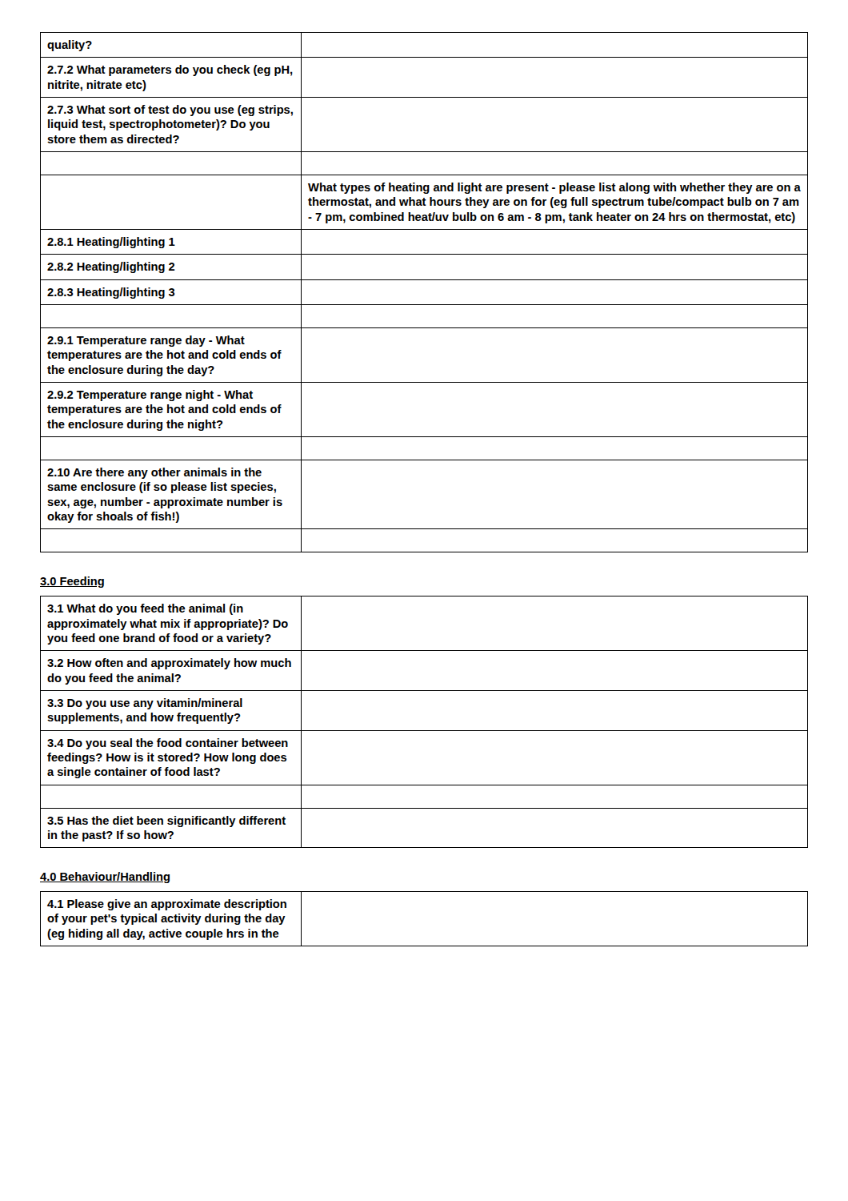| quality? | |
| 2.7.2 What parameters do you check (eg pH, nitrite, nitrate etc) | |
| 2.7.3 What sort of test do you use (eg strips, liquid test, spectrophotometer)? Do you store them as directed? | |
| | What types of heating and light are present - please list along with whether they are on a thermostat, and what hours they are on for (eg full spectrum tube/compact bulb on 7 am - 7 pm, combined heat/uv bulb on 6 am - 8 pm, tank heater on 24 hrs on thermostat, etc) |
| 2.8.1 Heating/lighting 1 | |
| 2.8.2 Heating/lighting 2 | |
| 2.8.3 Heating/lighting 3 | |
| 2.9.1 Temperature range day - What temperatures are the hot and cold ends of the enclosure during the day? | |
| 2.9.2 Temperature range night - What temperatures are the hot and cold ends of the enclosure during the night? | |
| 2.10 Are there any other animals in the same enclosure (if so please list species, sex, age, number - approximate number is okay for shoals of fish!) | |
3.0 Feeding
| 3.1 What do you feed the animal (in approximately what mix if appropriate)? Do you feed one brand of food or a variety? | |
| 3.2 How often and approximately how much do you feed the animal? | |
| 3.3 Do you use any vitamin/mineral supplements, and how frequently? | |
| 3.4 Do you seal the food container between feedings? How is it stored? How long does a single container of food last? | |
| 3.5 Has the diet been significantly different in the past? If so how? | |
4.0 Behaviour/Handling
| 4.1 Please give an approximate description of your pet's typical activity during the day (eg hiding all day, active couple hrs in the | |